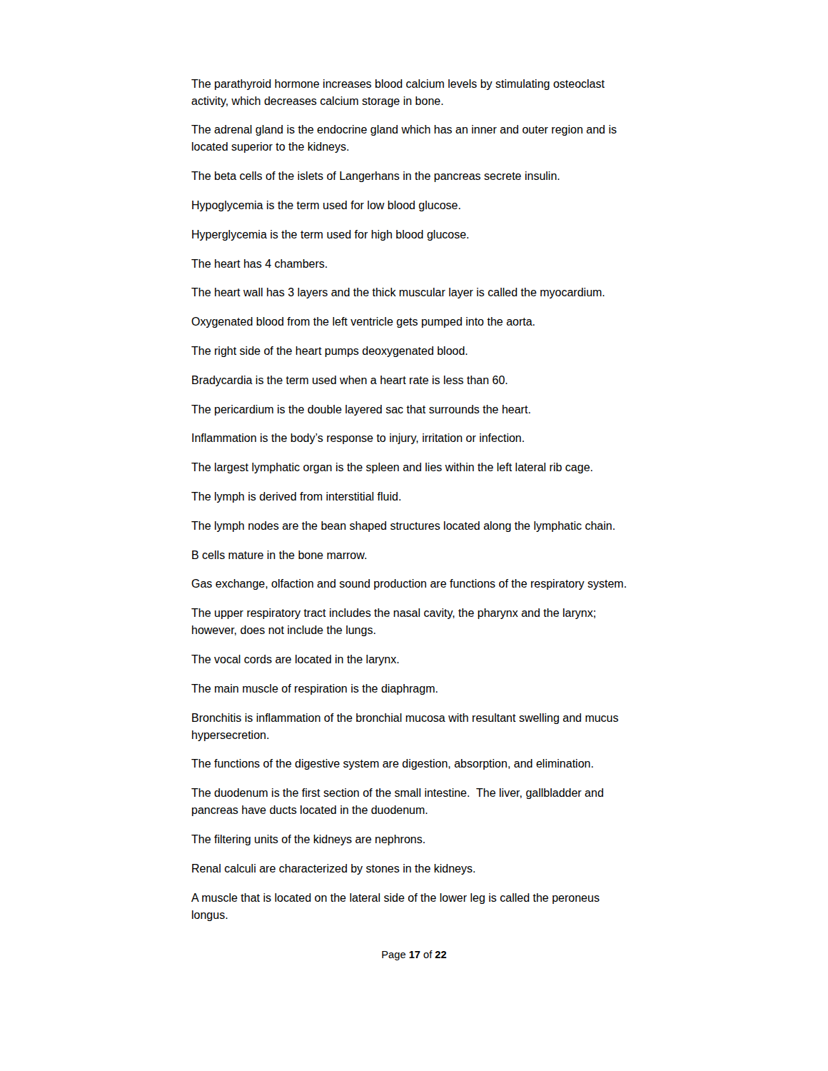The parathyroid hormone increases blood calcium levels by stimulating osteoclast activity, which decreases calcium storage in bone.
The adrenal gland is the endocrine gland which has an inner and outer region and is located superior to the kidneys.
The beta cells of the islets of Langerhans in the pancreas secrete insulin.
Hypoglycemia is the term used for low blood glucose.
Hyperglycemia is the term used for high blood glucose.
The heart has 4 chambers.
The heart wall has 3 layers and the thick muscular layer is called the myocardium.
Oxygenated blood from the left ventricle gets pumped into the aorta.
The right side of the heart pumps deoxygenated blood.
Bradycardia is the term used when a heart rate is less than 60.
The pericardium is the double layered sac that surrounds the heart.
Inflammation is the body’s response to injury, irritation or infection.
The largest lymphatic organ is the spleen and lies within the left lateral rib cage.
The lymph is derived from interstitial fluid.
The lymph nodes are the bean shaped structures located along the lymphatic chain.
B cells mature in the bone marrow.
Gas exchange, olfaction and sound production are functions of the respiratory system.
The upper respiratory tract includes the nasal cavity, the pharynx and the larynx; however, does not include the lungs.
The vocal cords are located in the larynx.
The main muscle of respiration is the diaphragm.
Bronchitis is inflammation of the bronchial mucosa with resultant swelling and mucus hypersecretion.
The functions of the digestive system are digestion, absorption, and elimination.
The duodenum is the first section of the small intestine. The liver, gallbladder and pancreas have ducts located in the duodenum.
The filtering units of the kidneys are nephrons.
Renal calculi are characterized by stones in the kidneys.
A muscle that is located on the lateral side of the lower leg is called the peroneus longus.
Page 17 of 22